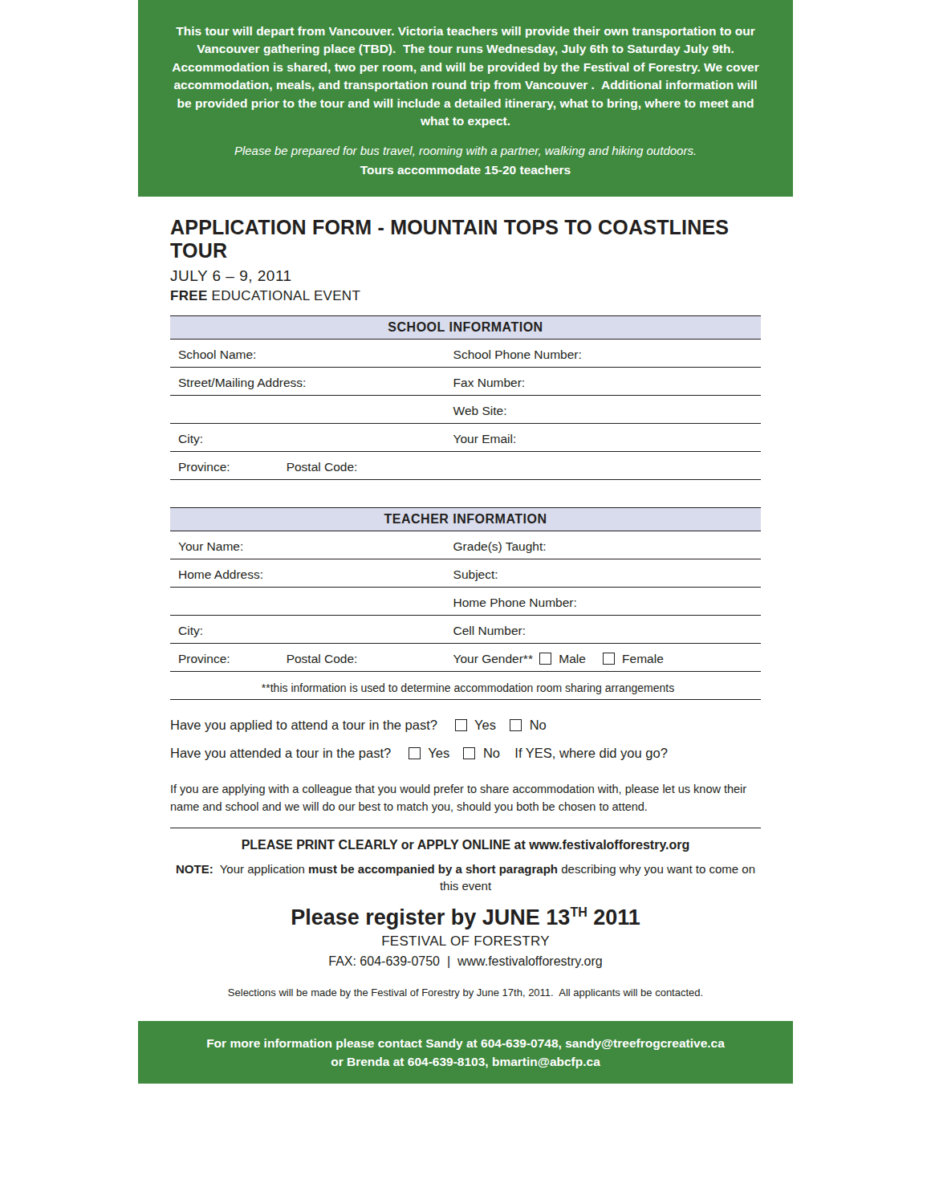This tour will depart from Vancouver. Victoria teachers will provide their own transportation to our Vancouver gathering place (TBD). The tour runs Wednesday, July 6th to Saturday July 9th. Accommodation is shared, two per room, and will be provided by the Festival of Forestry. We cover accommodation, meals, and transportation round trip from Vancouver . Additional information will be provided prior to the tour and will include a detailed itinerary, what to bring, where to meet and what to expect.
Please be prepared for bus travel, rooming with a partner, walking and hiking outdoors.
Tours accommodate 15-20 teachers
APPLICATION FORM - MOUNTAIN TOPS TO COASTLINES TOUR
JULY 6 – 9, 2011
FREE EDUCATIONAL EVENT
| SCHOOL INFORMATION |
| --- |
| School Name: | School Phone Number: |
| Street/Mailing Address: | Fax Number: |
| | Web Site: |
| City: | Your Email: |
| Province: Postal Code: | |
| TEACHER INFORMATION |
| Your Name: | Grade(s) Taught: |
| Home Address: | Subject: |
| | Home Phone Number: |
| City: | Cell Number: |
| Province: Postal Code: | Your Gender** Male Female |
| **this information is used to determine accommodation room sharing arrangements |
Have you applied to attend a tour in the past? Yes No
Have you attended a tour in the past? Yes No If YES, where did you go?
If you are applying with a colleague that you would prefer to share accommodation with, please let us know their name and school and we will do our best to match you, should you both be chosen to attend.
PLEASE PRINT CLEARLY or APPLY ONLINE at www.festivalofforestry.org
NOTE: Your application must be accompanied by a short paragraph describing why you want to come on this event
Please register by JUNE 13TH 2011
FESTIVAL OF FORESTRY
FAX: 604-639-0750 | www.festivalofforestry.org
Selections will be made by the Festival of Forestry by June 17th, 2011. All applicants will be contacted.
For more information please contact Sandy at 604-639-0748, sandy@treefrogcreative.ca
or Brenda at 604-639-8103, bmartin@abcfp.ca